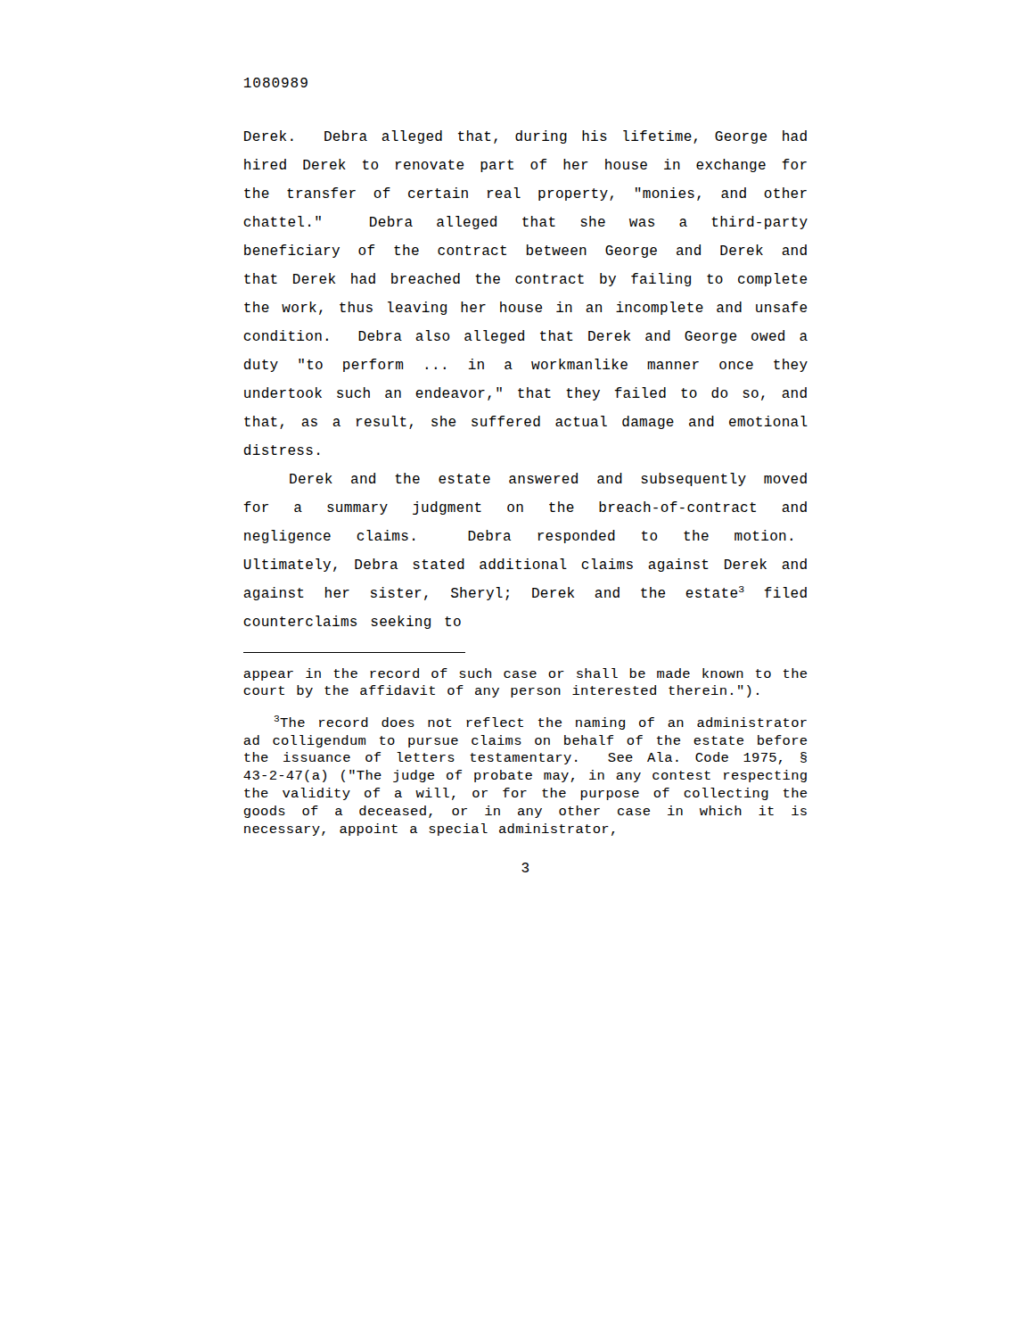1080989
Derek. Debra alleged that, during his lifetime, George had hired Derek to renovate part of her house in exchange for the transfer of certain real property, "monies, and other chattel." Debra alleged that she was a third-party beneficiary of the contract between George and Derek and that Derek had breached the contract by failing to complete the work, thus leaving her house in an incomplete and unsafe condition. Debra also alleged that Derek and George owed a duty "to perform ... in a workmanlike manner once they undertook such an endeavor," that they failed to do so, and that, as a result, she suffered actual damage and emotional distress.
Derek and the estate answered and subsequently moved for a summary judgment on the breach-of-contract and negligence claims. Debra responded to the motion. Ultimately, Debra stated additional claims against Derek and against her sister, Sheryl; Derek and the estate3 filed counterclaims seeking to
appear in the record of such case or shall be made known to the court by the affidavit of any person interested therein.").
3The record does not reflect the naming of an administrator ad colligendum to pursue claims on behalf of the estate before the issuance of letters testamentary. See Ala. Code 1975, § 43-2-47(a) ("The judge of probate may, in any contest respecting the validity of a will, or for the purpose of collecting the goods of a deceased, or in any other case in which it is necessary, appoint a special administrator,
3